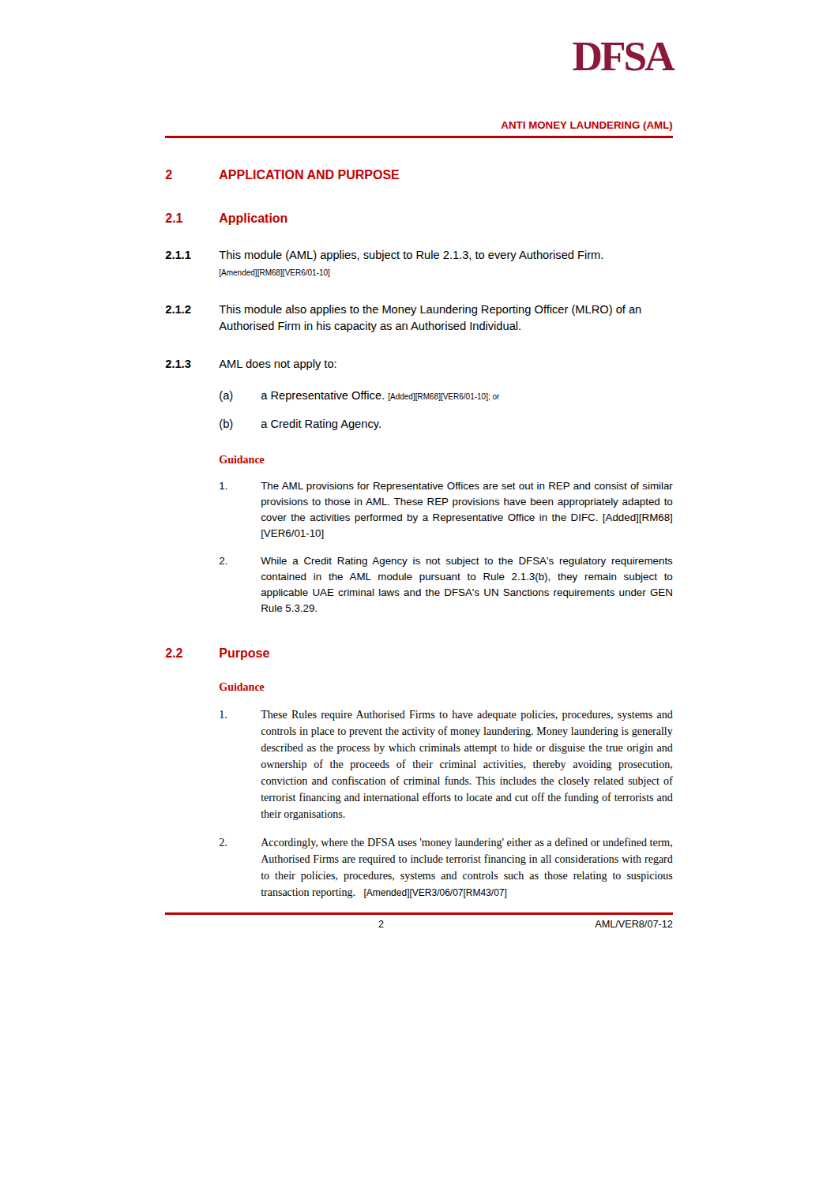DFSA
ANTI MONEY LAUNDERING (AML)
2 APPLICATION AND PURPOSE
2.1 Application
2.1.1
This module (AML) applies, subject to Rule 2.1.3, to every Authorised Firm.
[Amended][RM68][VER6/01-10]
2.1.2
This module also applies to the Money Laundering Reporting Officer (MLRO) of an Authorised Firm in his capacity as an Authorised Individual.
2.1.3
AML does not apply to:
(a)
a Representative Office. [Added][RM68][VER6/01-10]; or
(b)
a Credit Rating Agency.
Guidance
1.
The AML provisions for Representative Offices are set out in REP and consist of similar provisions to those in AML. These REP provisions have been appropriately adapted to cover the activities performed by a Representative Office in the DIFC. [Added][RM68][VER6/01-10]
2.
While a Credit Rating Agency is not subject to the DFSA's regulatory requirements contained in the AML module pursuant to Rule 2.1.3(b), they remain subject to applicable UAE criminal laws and the DFSA's UN Sanctions requirements under GEN Rule 5.3.29.
2.2 Purpose
Guidance
1.
These Rules require Authorised Firms to have adequate policies, procedures, systems and controls in place to prevent the activity of money laundering. Money laundering is generally described as the process by which criminals attempt to hide or disguise the true origin and ownership of the proceeds of their criminal activities, thereby avoiding prosecution, conviction and confiscation of criminal funds. This includes the closely related subject of terrorist financing and international efforts to locate and cut off the funding of terrorists and their organisations.
2.
Accordingly, where the DFSA uses 'money laundering' either as a defined or undefined term, Authorised Firms are required to include terrorist financing in all considerations with regard to their policies, procedures, systems and controls such as those relating to suspicious transaction reporting. [Amended][VER3/06/07[RM43/07]
2
AML/VER8/07-12